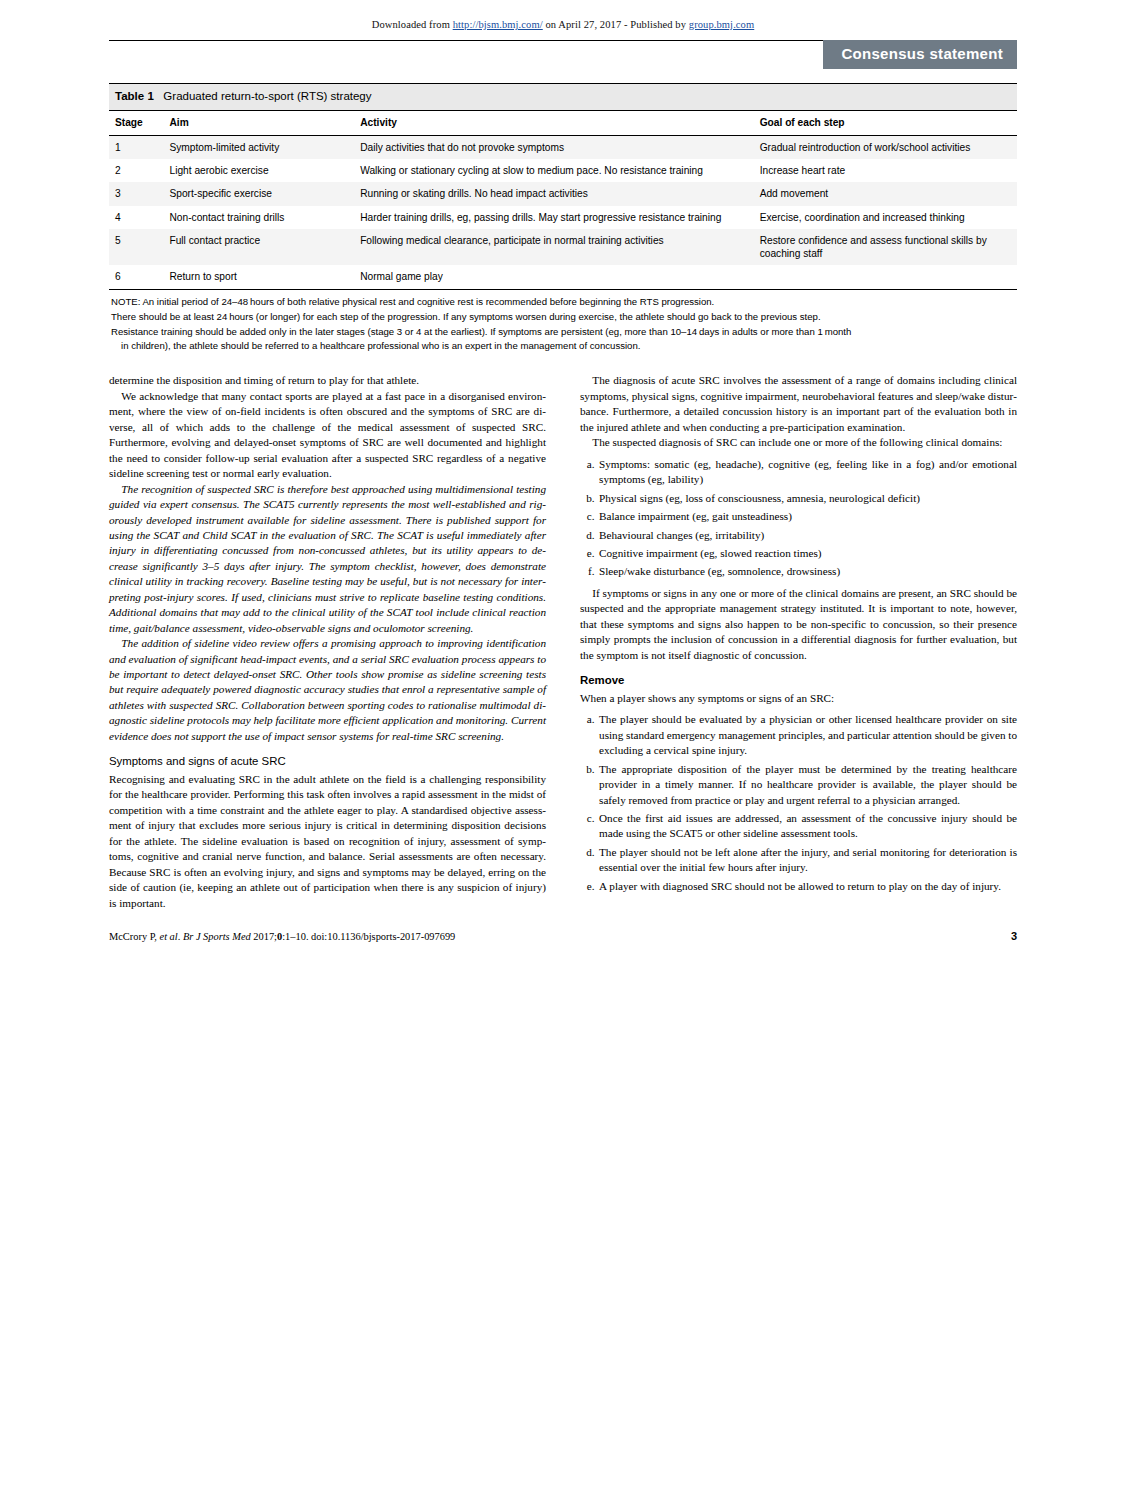Downloaded from http://bjsm.bmj.com/ on April 27, 2017 - Published by group.bmj.com
Consensus statement
Table 1 Graduated return-to-sport (RTS) strategy
| Stage | Aim | Activity | Goal of each step |
| --- | --- | --- | --- |
| 1 | Symptom-limited activity | Daily activities that do not provoke symptoms | Gradual reintroduction of work/school activities |
| 2 | Light aerobic exercise | Walking or stationary cycling at slow to medium pace. No resistance training | Increase heart rate |
| 3 | Sport-specific exercise | Running or skating drills. No head impact activities | Add movement |
| 4 | Non-contact training drills | Harder training drills, eg, passing drills. May start progressive resistance training | Exercise, coordination and increased thinking |
| 5 | Full contact practice | Following medical clearance, participate in normal training activities | Restore confidence and assess functional skills by coaching staff |
| 6 | Return to sport | Normal game play | |
NOTE: An initial period of 24–48 hours of both relative physical rest and cognitive rest is recommended before beginning the RTS progression.
There should be at least 24 hours (or longer) for each step of the progression. If any symptoms worsen during exercise, the athlete should go back to the previous step.
Resistance training should be added only in the later stages (stage 3 or 4 at the earliest). If symptoms are persistent (eg, more than 10–14 days in adults or more than 1 month
in children), the athlete should be referred to a healthcare professional who is an expert in the management of concussion.
determine the disposition and timing of return to play for that athlete.
We acknowledge that many contact sports are played at a fast pace in a disorganised environment, where the view of on-field incidents is often obscured and the symptoms of SRC are diverse, all of which adds to the challenge of the medical assessment of suspected SRC. Furthermore, evolving and delayed-onset symptoms of SRC are well documented and highlight the need to consider follow-up serial evaluation after a suspected SRC regardless of a negative sideline screening test or normal early evaluation.
The recognition of suspected SRC is therefore best approached using multidimensional testing guided via expert consensus. The SCAT5 currently represents the most well-established and rigorously developed instrument available for sideline assessment. There is published support for using the SCAT and Child SCAT in the evaluation of SRC. The SCAT is useful immediately after injury in differentiating concussed from non-concussed athletes, but its utility appears to decrease significantly 3–5 days after injury. The symptom checklist, however, does demonstrate clinical utility in tracking recovery. Baseline testing may be useful, but is not necessary for interpreting post-injury scores. If used, clinicians must strive to replicate baseline testing conditions. Additional domains that may add to the clinical utility of the SCAT tool include clinical reaction time, gait/balance assessment, video-observable signs and oculomotor screening.
The addition of sideline video review offers a promising approach to improving identification and evaluation of significant head-impact events, and a serial SRC evaluation process appears to be important to detect delayed-onset SRC. Other tools show promise as sideline screening tests but require adequately powered diagnostic accuracy studies that enrol a representative sample of athletes with suspected SRC. Collaboration between sporting codes to rationalise multimodal diagnostic sideline protocols may help facilitate more efficient application and monitoring. Current evidence does not support the use of impact sensor systems for real-time SRC screening.
Symptoms and signs of acute SRC
Recognising and evaluating SRC in the adult athlete on the field is a challenging responsibility for the healthcare provider. Performing this task often involves a rapid assessment in the midst of competition with a time constraint and the athlete eager to play. A standardised objective assessment of injury that excludes more serious injury is critical in determining disposition decisions for the athlete. The sideline evaluation is based on recognition of injury, assessment of symptoms, cognitive and cranial nerve function, and balance. Serial assessments are often necessary. Because SRC is often an evolving injury, and signs and symptoms may be delayed, erring on the side of caution (ie, keeping an athlete out of participation when there is any suspicion of injury) is important.
The diagnosis of acute SRC involves the assessment of a range of domains including clinical symptoms, physical signs, cognitive impairment, neurobehavioral features and sleep/wake disturbance. Furthermore, a detailed concussion history is an important part of the evaluation both in the injured athlete and when conducting a pre-participation examination.
The suspected diagnosis of SRC can include one or more of the following clinical domains:
Symptoms: somatic (eg, headache), cognitive (eg, feeling like in a fog) and/or emotional symptoms (eg, lability)
Physical signs (eg, loss of consciousness, amnesia, neurological deficit)
Balance impairment (eg, gait unsteadiness)
Behavioural changes (eg, irritability)
Cognitive impairment (eg, slowed reaction times)
Sleep/wake disturbance (eg, somnolence, drowsiness)
If symptoms or signs in any one or more of the clinical domains are present, an SRC should be suspected and the appropriate management strategy instituted. It is important to note, however, that these symptoms and signs also happen to be non-specific to concussion, so their presence simply prompts the inclusion of concussion in a differential diagnosis for further evaluation, but the symptom is not itself diagnostic of concussion.
Remove
When a player shows any symptoms or signs of an SRC:
The player should be evaluated by a physician or other licensed healthcare provider on site using standard emergency management principles, and particular attention should be given to excluding a cervical spine injury.
The appropriate disposition of the player must be determined by the treating healthcare provider in a timely manner. If no healthcare provider is available, the player should be safely removed from practice or play and urgent referral to a physician arranged.
Once the first aid issues are addressed, an assessment of the concussive injury should be made using the SCAT5 or other sideline assessment tools.
The player should not be left alone after the injury, and serial monitoring for deterioration is essential over the initial few hours after injury.
A player with diagnosed SRC should not be allowed to return to play on the day of injury.
McCrory P, et al. Br J Sports Med 2017;0:1–10. doi:10.1136/bjsports-2017-097699
3